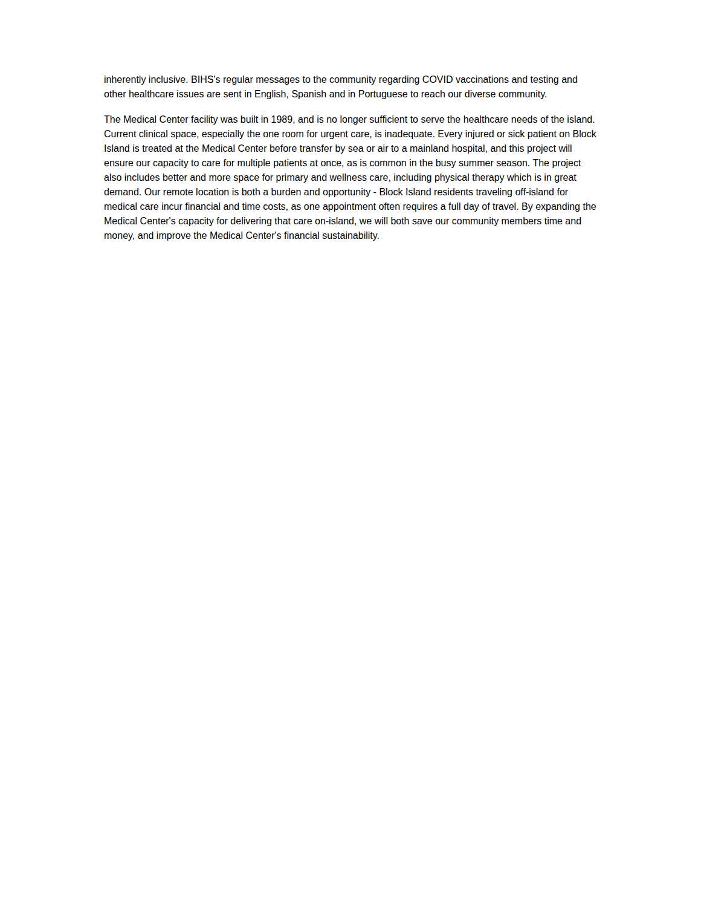inherently inclusive. BIHS's regular messages to the community regarding COVID vaccinations and testing and other healthcare issues are sent in English, Spanish and in Portuguese to reach our diverse community.
The Medical Center facility was built in 1989, and is no longer sufficient to serve the healthcare needs of the island. Current clinical space, especially the one room for urgent care, is inadequate. Every injured or sick patient on Block Island is treated at the Medical Center before transfer by sea or air to a mainland hospital, and this project will ensure our capacity to care for multiple patients at once, as is common in the busy summer season. The project also includes better and more space for primary and wellness care, including physical therapy which is in great demand. Our remote location is both a burden and opportunity - Block Island residents traveling off-island for medical care incur financial and time costs, as one appointment often requires a full day of travel. By expanding the Medical Center's capacity for delivering that care on-island, we will both save our community members time and money, and improve the Medical Center's financial sustainability.